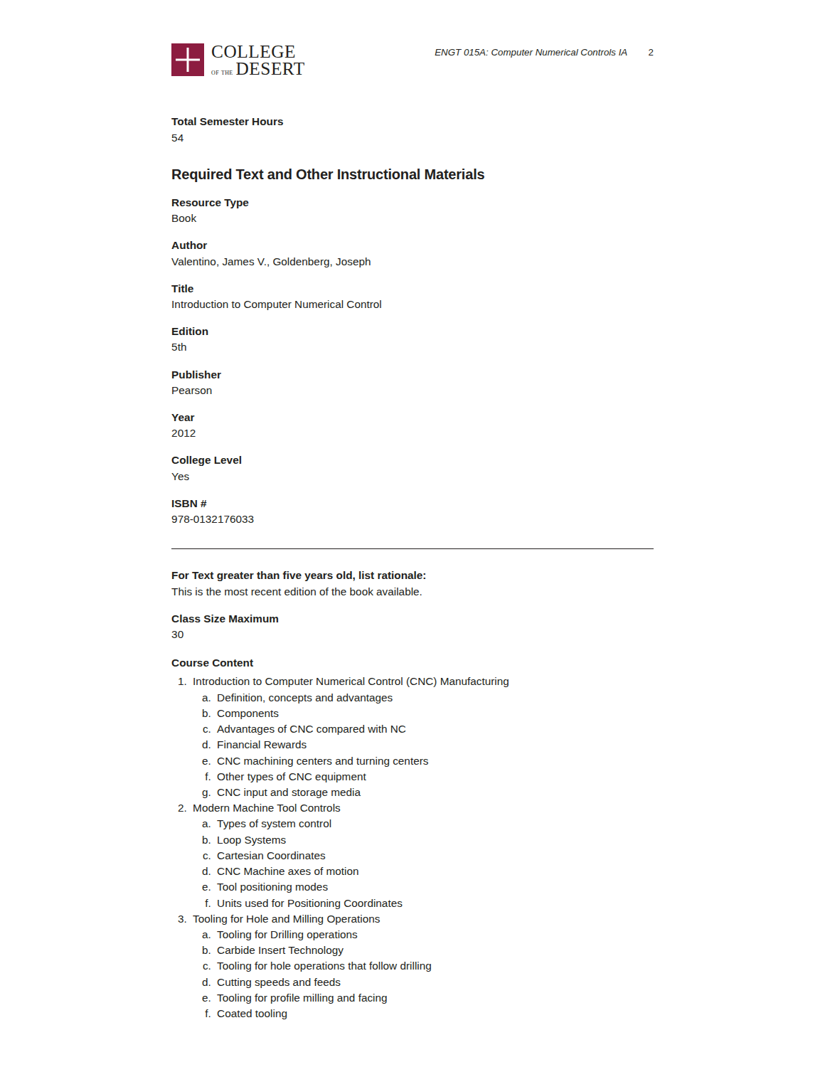COLLEGE
of the DESERT
ENGT 015A: Computer Numerical Controls IA 2
Total Semester Hours
54
Required Text and Other Instructional Materials
Resource Type
Book
Author
Valentino, James V., Goldenberg, Joseph
Title
Introduction to Computer Numerical Control
Edition
5th
Publisher
Pearson
Year
2012
College Level
Yes
ISBN #
978-0132176033
For Text greater than five years old, list rationale:
This is the most recent edition of the book available.
Class Size Maximum
30
Course Content
Introduction to Computer Numerical Control (CNC) Manufacturing
Definition, concepts and advantages
Components
Advantages of CNC compared with NC
Financial Rewards
CNC machining centers and turning centers
Other types of CNC equipment
CNC input and storage media
Modern Machine Tool Controls
Types of system control
Loop Systems
Cartesian Coordinates
CNC Machine axes of motion
Tool positioning modes
Units used for Positioning Coordinates
Tooling for Hole and Milling Operations
Tooling for Drilling operations
Carbide Insert Technology
Tooling for hole operations that follow drilling
Cutting speeds and feeds
Tooling for profile milling and facing
Coated tooling